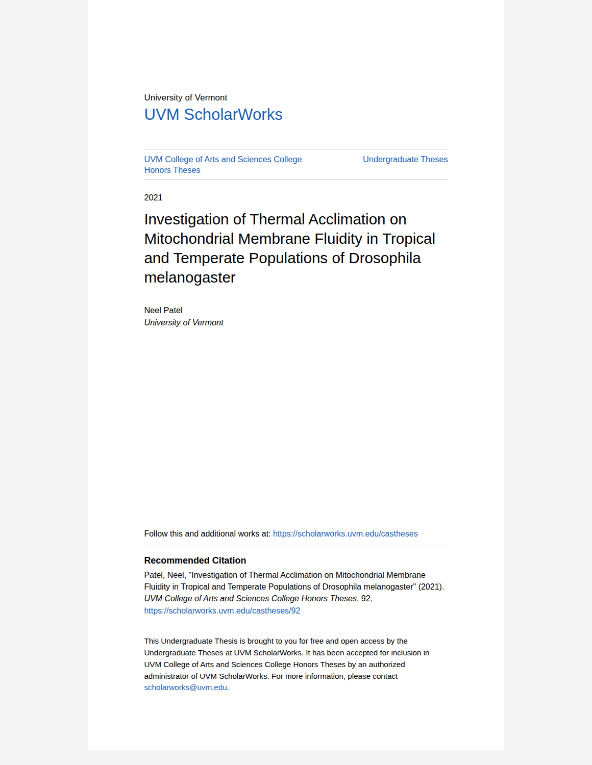University of Vermont
UVM ScholarWorks
UVM College of Arts and Sciences College Honors Theses
Undergraduate Theses
2021
Investigation of Thermal Acclimation on Mitochondrial Membrane Fluidity in Tropical and Temperate Populations of Drosophila melanogaster
Neel Patel
University of Vermont
Follow this and additional works at: https://scholarworks.uvm.edu/castheses
Recommended Citation
Patel, Neel, "Investigation of Thermal Acclimation on Mitochondrial Membrane Fluidity in Tropical and Temperate Populations of Drosophila melanogaster" (2021). UVM College of Arts and Sciences College Honors Theses. 92.
https://scholarworks.uvm.edu/castheses/92
This Undergraduate Thesis is brought to you for free and open access by the Undergraduate Theses at UVM ScholarWorks. It has been accepted for inclusion in UVM College of Arts and Sciences College Honors Theses by an authorized administrator of UVM ScholarWorks. For more information, please contact scholarworks@uvm.edu.